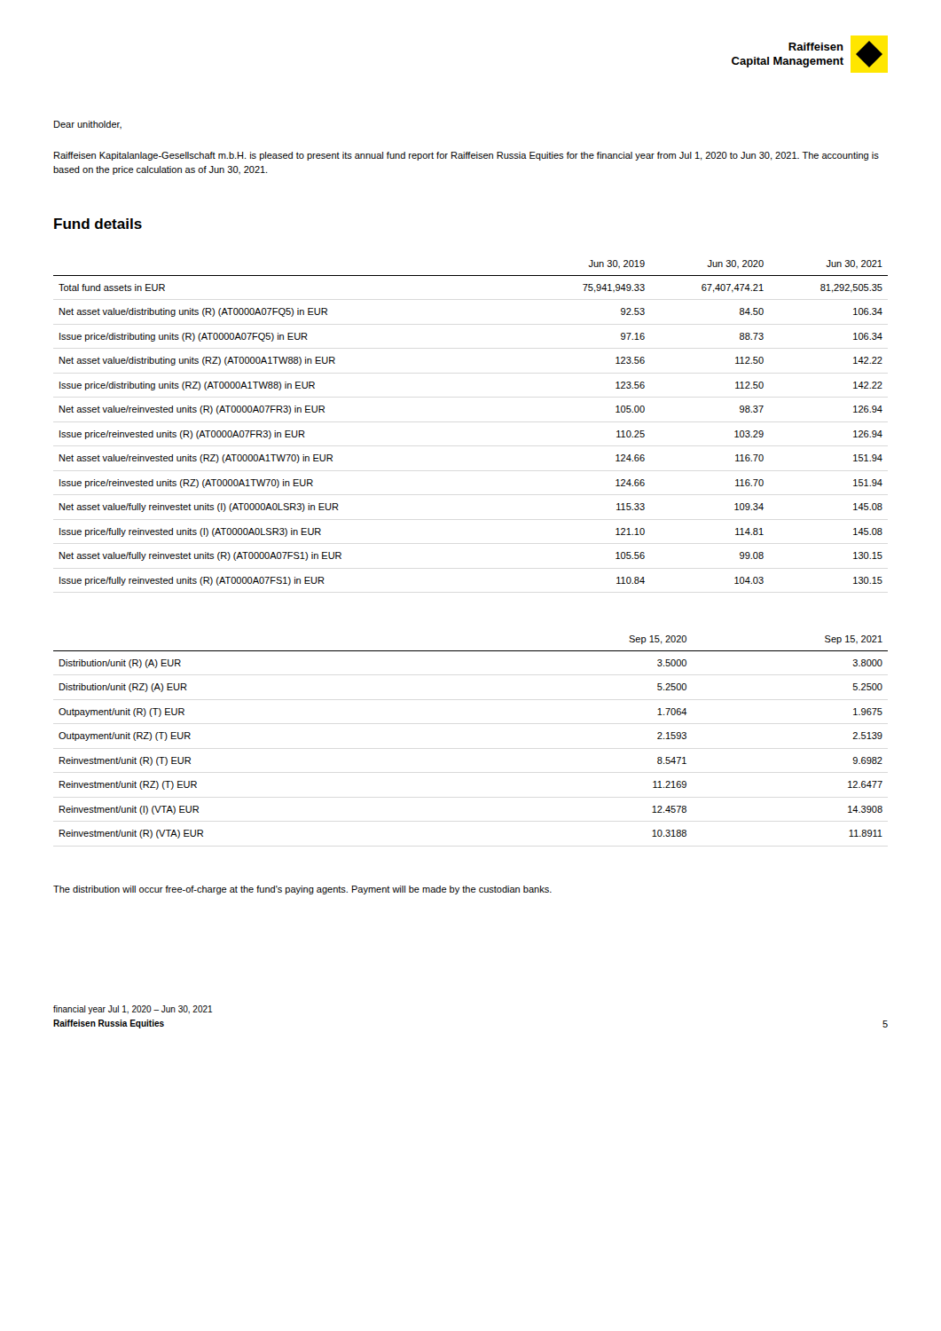Raiffeisen
Capital Management
Dear unitholder,
Raiffeisen Kapitalanlage-Gesellschaft m.b.H. is pleased to present its annual fund report for Raiffeisen Russia Equities for the financial year from Jul 1, 2020 to Jun 30, 2021. The accounting is based on the price calculation as of Jun 30, 2021.
Fund details
| | Jun 30, 2019 | Jun 30, 2020 | Jun 30, 2021 |
| --- | --- | --- | --- |
| Total fund assets in EUR | 75,941,949.33 | 67,407,474.21 | 81,292,505.35 |
| Net asset value/distributing units (R) (AT0000A07FQ5) in EUR | 92.53 | 84.50 | 106.34 |
| Issue price/distributing units (R) (AT0000A07FQ5) in EUR | 97.16 | 88.73 | 106.34 |
| Net asset value/distributing units (RZ) (AT0000A1TW88) in EUR | 123.56 | 112.50 | 142.22 |
| Issue price/distributing units (RZ) (AT0000A1TW88) in EUR | 123.56 | 112.50 | 142.22 |
| Net asset value/reinvested units (R) (AT0000A07FR3) in EUR | 105.00 | 98.37 | 126.94 |
| Issue price/reinvested units (R) (AT0000A07FR3) in EUR | 110.25 | 103.29 | 126.94 |
| Net asset value/reinvested units (RZ) (AT0000A1TW70) in EUR | 124.66 | 116.70 | 151.94 |
| Issue price/reinvested units (RZ) (AT0000A1TW70) in EUR | 124.66 | 116.70 | 151.94 |
| Net asset value/fully reinvestet units (I) (AT0000A0LSR3) in EUR | 115.33 | 109.34 | 145.08 |
| Issue price/fully reinvested units (I) (AT0000A0LSR3) in EUR | 121.10 | 114.81 | 145.08 |
| Net asset value/fully reinvestet units (R) (AT0000A07FS1) in EUR | 105.56 | 99.08 | 130.15 |
| Issue price/fully reinvested units (R) (AT0000A07FS1) in EUR | 110.84 | 104.03 | 130.15 |
| | Sep 15, 2020 | Sep 15, 2021 |
| --- | --- | --- |
| Distribution/unit (R) (A) EUR | 3.5000 | 3.8000 |
| Distribution/unit (RZ) (A) EUR | 5.2500 | 5.2500 |
| Outpayment/unit (R) (T) EUR | 1.7064 | 1.9675 |
| Outpayment/unit (RZ) (T) EUR | 2.1593 | 2.5139 |
| Reinvestment/unit (R) (T) EUR | 8.5471 | 9.6982 |
| Reinvestment/unit (RZ) (T) EUR | 11.2169 | 12.6477 |
| Reinvestment/unit (I) (VTA) EUR | 12.4578 | 14.3908 |
| Reinvestment/unit (R) (VTA) EUR | 10.3188 | 11.8911 |
The distribution will occur free-of-charge at the fund's paying agents. Payment will be made by the custodian banks.
financial year Jul 1, 2020 – Jun 30, 2021
Raiffeisen Russia Equities
5